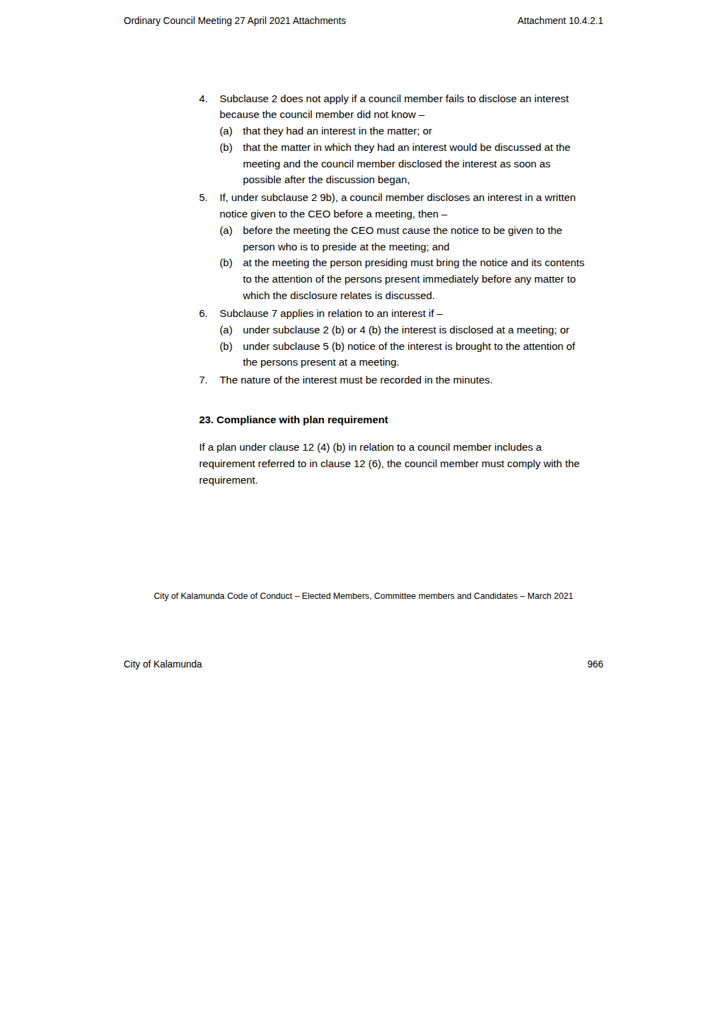Ordinary Council Meeting 27 April 2021 Attachments
Attachment 10.4.2.1
4. Subclause 2 does not apply if a council member fails to disclose an interest because the council member did not know –
(a) that they had an interest in the matter; or
(b) that the matter in which they had an interest would be discussed at the meeting and the council member disclosed the interest as soon as possible after the discussion began,
5. If, under subclause 2 9b), a council member discloses an interest in a written notice given to the CEO before a meeting, then –
(a) before the meeting the CEO must cause the notice to be given to the person who is to preside at the meeting; and
(b) at the meeting the person presiding must bring the notice and its contents to the attention of the persons present immediately before any matter to which the disclosure relates is discussed.
6. Subclause 7 applies in relation to an interest if –
(a) under subclause 2 (b) or 4 (b) the interest is disclosed at a meeting; or
(b) under subclause 5 (b) notice of the interest is brought to the attention of the persons present at a meeting.
7. The nature of the interest must be recorded in the minutes.
23. Compliance with plan requirement
If a plan under clause 12 (4) (b) in relation to a council member includes a requirement referred to in clause 12 (6), the council member must comply with the requirement.
City of Kalamunda Code of Conduct – Elected Members, Committee members and Candidates – March 2021
City of Kalamunda
966